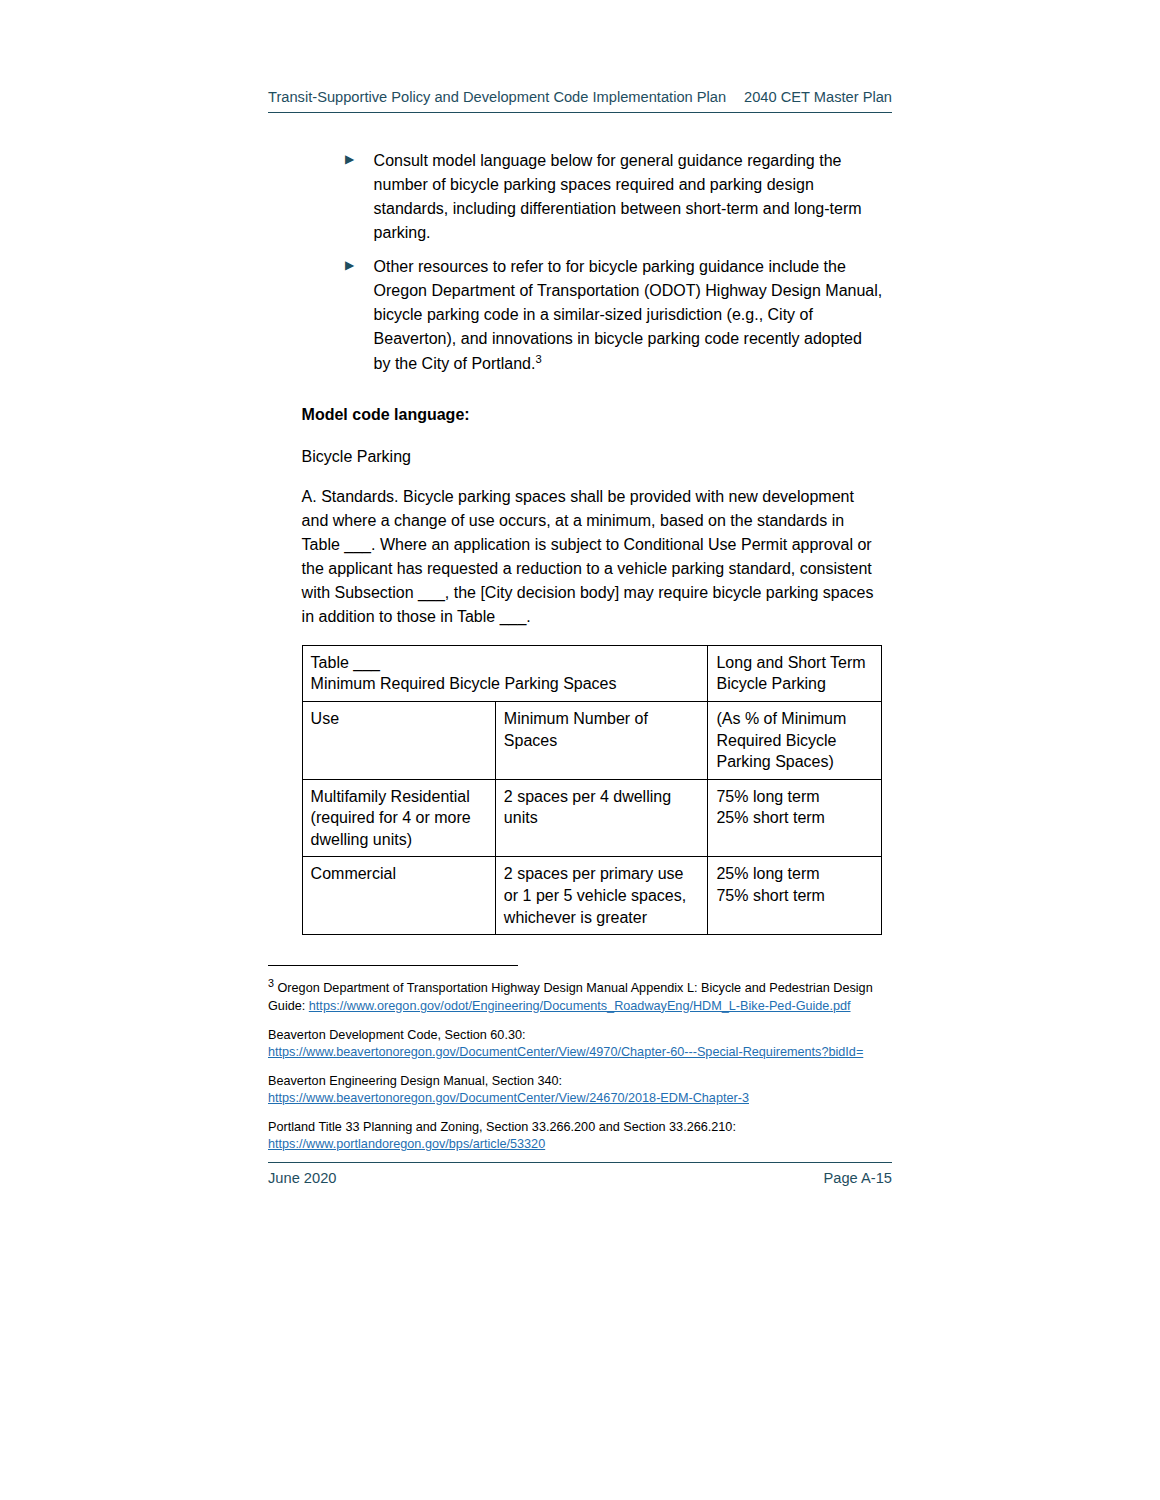Transit-Supportive Policy and Development Code Implementation Plan
2040 CET Master Plan
Consult model language below for general guidance regarding the number of bicycle parking spaces required and parking design standards, including differentiation between short-term and long-term parking.
Other resources to refer to for bicycle parking guidance include the Oregon Department of Transportation (ODOT) Highway Design Manual, bicycle parking code in a similar-sized jurisdiction (e.g., City of Beaverton), and innovations in bicycle parking code recently adopted by the City of Portland.3
Model code language:
Bicycle Parking
A. Standards. Bicycle parking spaces shall be provided with new development and where a change of use occurs, at a minimum, based on the standards in Table ___. Where an application is subject to Conditional Use Permit approval or the applicant has requested a reduction to a vehicle parking standard, consistent with Subsection ___, the [City decision body] may require bicycle parking spaces in addition to those in Table ___.
| Table ___ Minimum Required Bicycle Parking Spaces | Long and Short Term Bicycle Parking |
| Use | Minimum Number of Spaces | (As % of Minimum Required Bicycle Parking Spaces) |
| Multifamily Residential (required for 4 or more dwelling units) | 2 spaces per 4 dwelling units | 75% long term 25% short term |
| Commercial | 2 spaces per primary use or 1 per 5 vehicle spaces, whichever is greater | 25% long term 75% short term |
3 Oregon Department of Transportation Highway Design Manual Appendix L: Bicycle and Pedestrian Design Guide: https://www.oregon.gov/odot/Engineering/Documents_RoadwayEng/HDM_L-Bike-Ped-Guide.pdf
Beaverton Development Code, Section 60.30:
https://www.beavertonoregon.gov/DocumentCenter/View/4970/Chapter-60---Special-Requirements?bidId=
Beaverton Engineering Design Manual, Section 340:
https://www.beavertonoregon.gov/DocumentCenter/View/24670/2018-EDM-Chapter-3
Portland Title 33 Planning and Zoning, Section 33.266.200 and Section 33.266.210:
https://www.portlandoregon.gov/bps/article/53320
June 2020
Page A-15